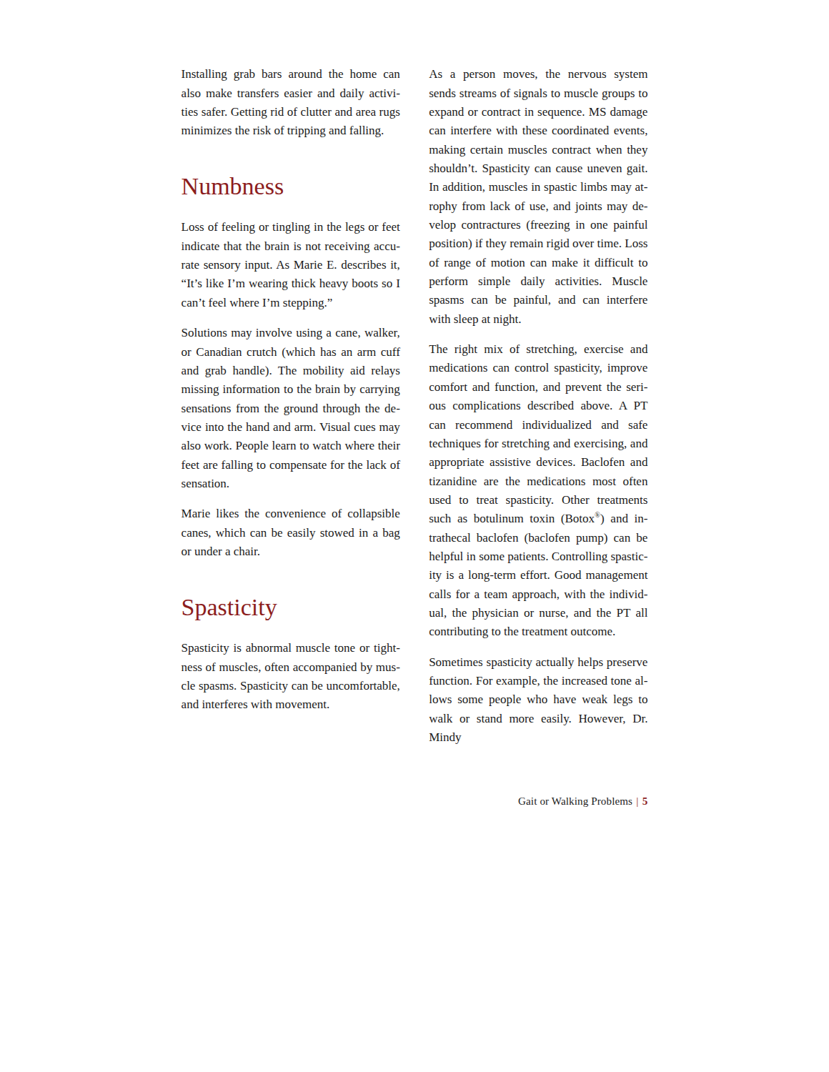Installing grab bars around the home can also make transfers easier and daily activities safer. Getting rid of clutter and area rugs minimizes the risk of tripping and falling.
Numbness
Loss of feeling or tingling in the legs or feet indicate that the brain is not receiving accurate sensory input. As Marie E. describes it, “It’s like I’m wearing thick heavy boots so I can’t feel where I’m stepping.”
Solutions may involve using a cane, walker, or Canadian crutch (which has an arm cuff and grab handle). The mobility aid relays missing information to the brain by carrying sensations from the ground through the device into the hand and arm. Visual cues may also work. People learn to watch where their feet are falling to compensate for the lack of sensation.
Marie likes the convenience of collapsible canes, which can be easily stowed in a bag or under a chair.
Spasticity
Spasticity is abnormal muscle tone or tightness of muscles, often accompanied by muscle spasms. Spasticity can be uncomfortable, and interferes with movement.
As a person moves, the nervous system sends streams of signals to muscle groups to expand or contract in sequence. MS damage can interfere with these coordinated events, making certain muscles contract when they shouldn’t. Spasticity can cause uneven gait. In addition, muscles in spastic limbs may atrophy from lack of use, and joints may develop contractures (freezing in one painful position) if they remain rigid over time. Loss of range of motion can make it difficult to perform simple daily activities. Muscle spasms can be painful, and can interfere with sleep at night.
The right mix of stretching, exercise and medications can control spasticity, improve comfort and function, and prevent the serious complications described above. A PT can recommend individualized and safe techniques for stretching and exercising, and appropriate assistive devices. Baclofen and tizanidine are the medications most often used to treat spasticity. Other treatments such as botulinum toxin (Botox®) and intrathecal baclofen (baclofen pump) can be helpful in some patients. Controlling spasticity is a long-term effort. Good management calls for a team approach, with the individual, the physician or nurse, and the PT all contributing to the treatment outcome.
Sometimes spasticity actually helps preserve function. For example, the increased tone allows some people who have weak legs to walk or stand more easily. However, Dr. Mindy
Gait or Walking Problems|5